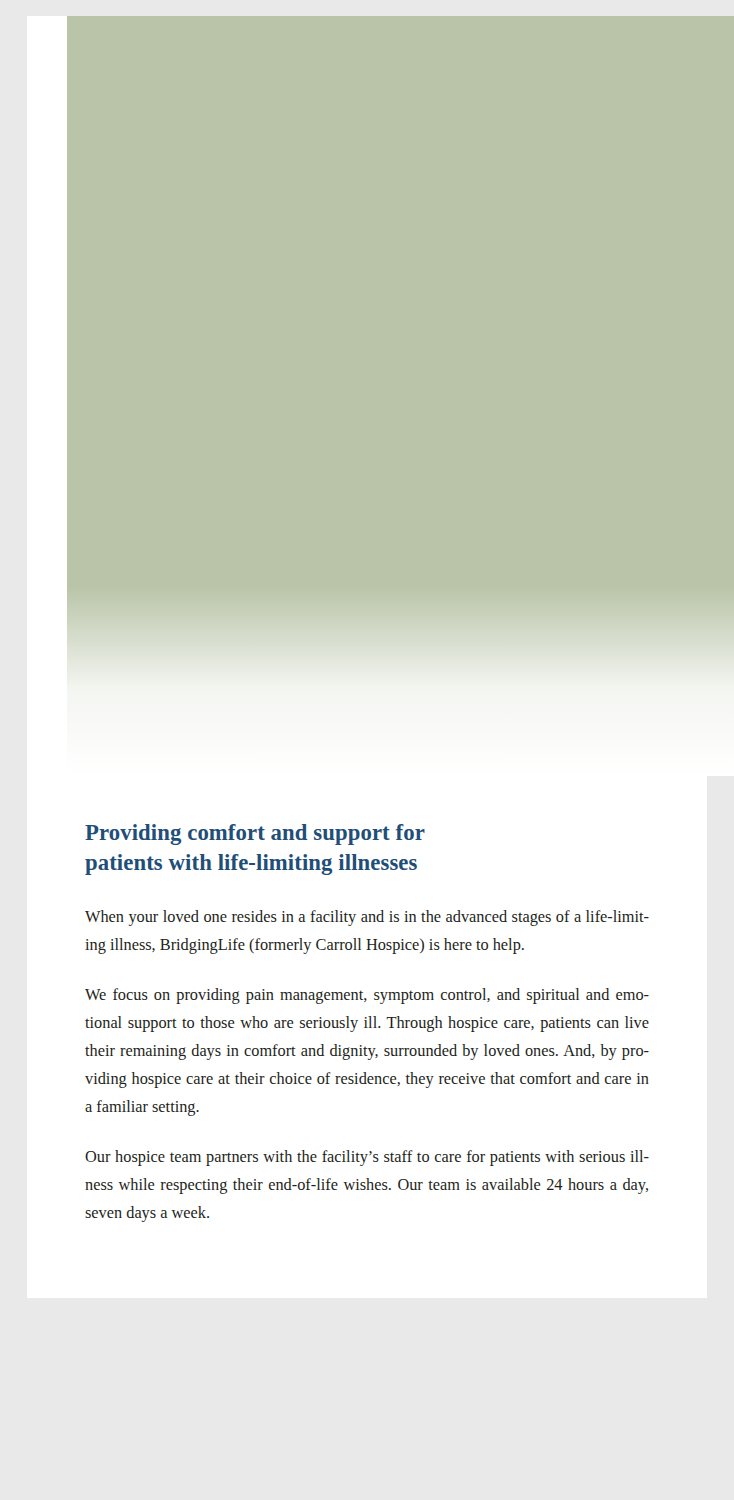Providing comfort and support for
patients with life-limiting illnesses
When your loved one resides in a facility and is in the advanced stages of a life-limiting illness, BridgingLife (formerly Carroll Hospice) is here to help.
We focus on providing pain management, symptom control, and spiritual and emotional support to those who are seriously ill. Through hospice care, patients can live their remaining days in comfort and dignity, surrounded by loved ones. And, by providing hospice care at their choice of residence, they receive that comfort and care in a familiar setting.
Our hospice team partners with the facility’s staff to care for patients with serious illness while respecting their end-of-life wishes. Our team is available 24 hours a day, seven days a week.